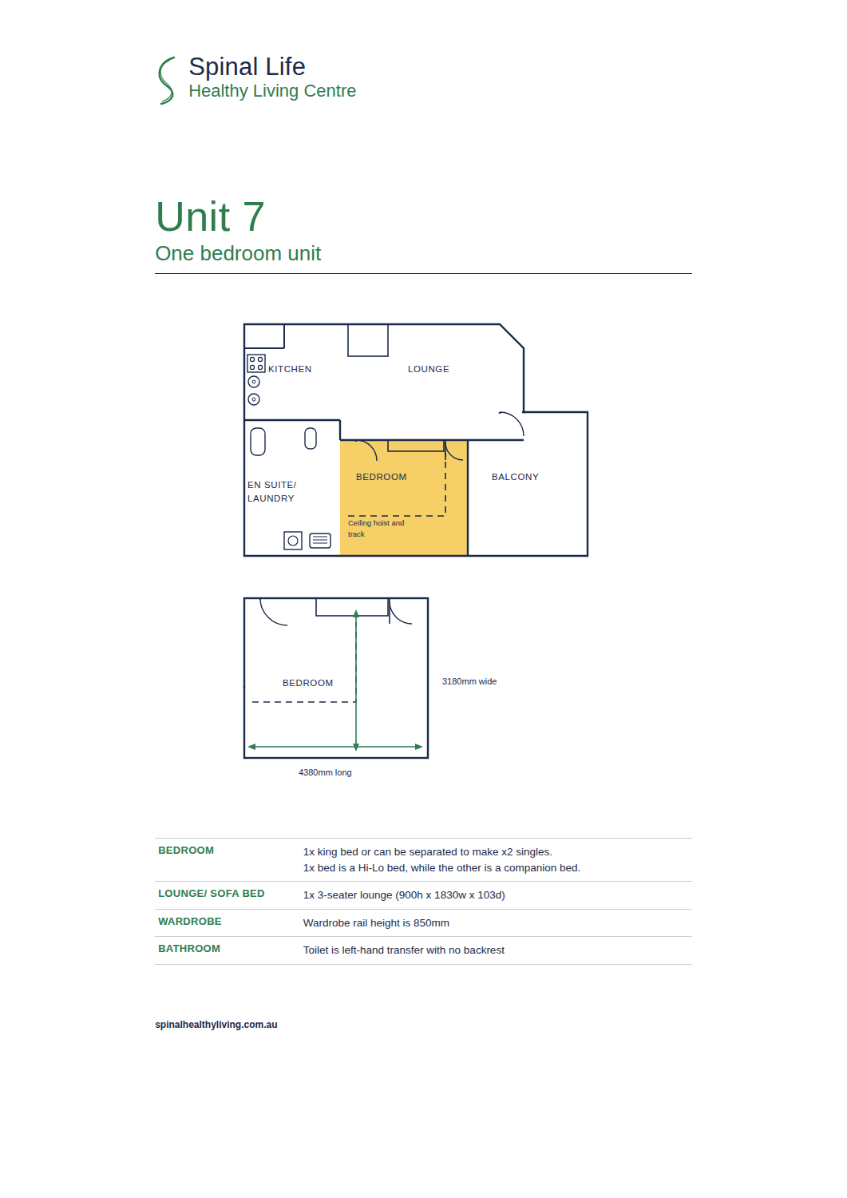Spinal Life
Healthy Living Centre
Unit 7
One bedroom unit
KITCHEN LOUNGE BALCONY BEDROOM EN SUITE/ LAUNDRY Ceiling hoist and track BEDROOM 3180mm wide 4380mm long
| Bedroom | 1x king bed or can be separated to make x2 singles. 1x bed is a Hi-Lo bed, while the other is a companion bed. |
| Lounge/ Sofa bed | 1x 3-seater lounge (900h x 1830w x 103d) |
| Wardrobe | Wardrobe rail height is 850mm |
| Bathroom | Toilet is left-hand transfer with no backrest |
spinalhealthyliving.com.au